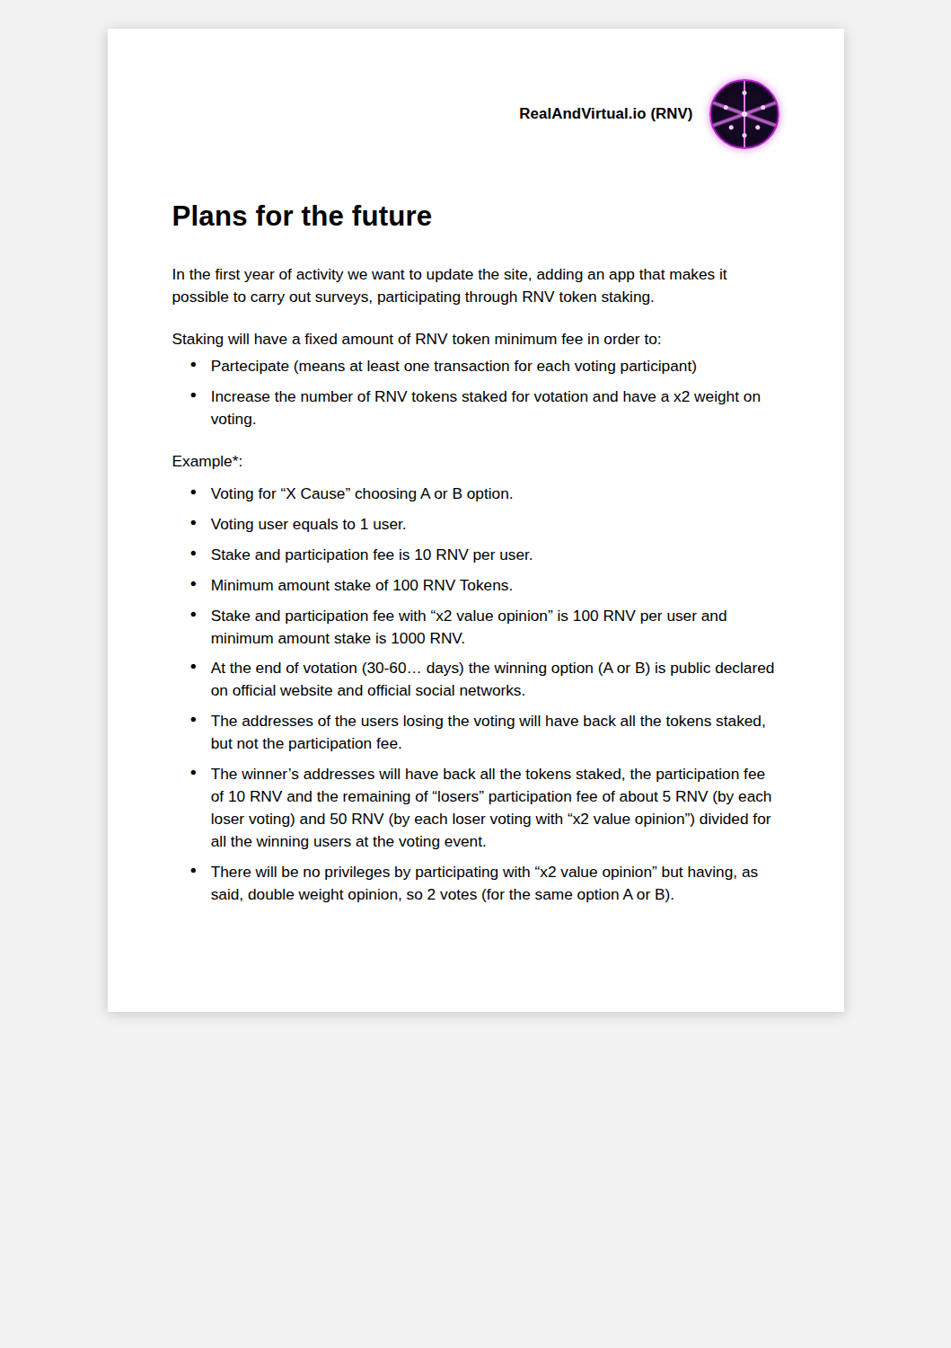RealAndVirtual.io (RNV)
Plans for the future
In the first year of activity we want to update the site, adding an app that makes it possible to carry out surveys, participating through RNV token staking.
Staking will have a fixed amount of RNV token minimum fee in order to:
Partecipate (means at least one transaction for each voting participant)
Increase the number of RNV tokens staked for votation and have a x2 weight on voting.
Example*:
Voting for “X Cause” choosing A or B option.
Voting user equals to 1 user.
Stake and participation fee is 10 RNV per user.
Minimum amount stake of 100 RNV Tokens.
Stake and participation fee with “x2 value opinion” is 100 RNV per user and minimum amount stake is 1000 RNV.
At the end of votation (30-60… days) the winning option (A or B) is public declared on official website and official social networks.
The addresses of the users losing the voting will have back all the tokens staked, but not the participation fee.
The winner’s addresses will have back all the tokens staked, the participation fee of 10 RNV and the remaining of “losers” participation fee of about 5 RNV (by each loser voting) and 50 RNV (by each loser voting with “x2 value opinion”) divided for all the winning users at the voting event.
There will be no privileges by participating with “x2 value opinion” but having, as said, double weight opinion, so 2 votes (for the same option A or B).